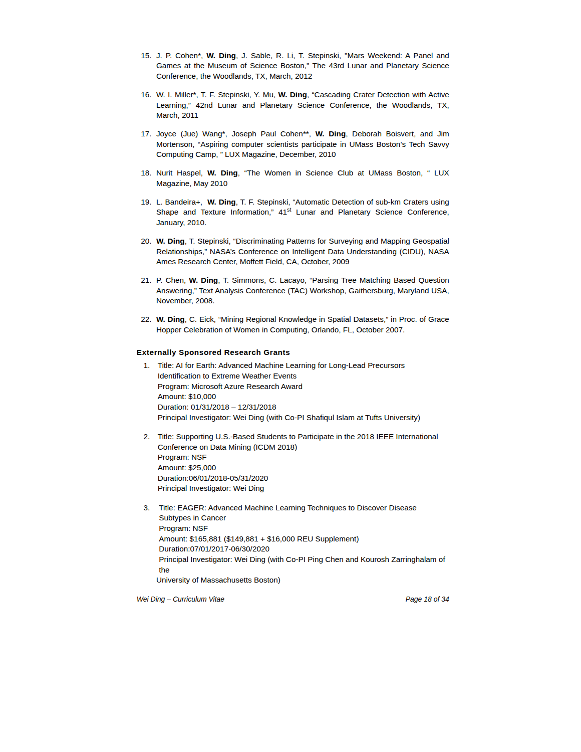15. J. P. Cohen*, W. Ding, J. Sable, R. Li, T. Stepinski, "Mars Weekend: A Panel and Games at the Museum of Science Boston," The 43rd Lunar and Planetary Science Conference, the Woodlands, TX, March, 2012
16. W. I. Miller*, T. F. Stepinski, Y. Mu, W. Ding, “Cascading Crater Detection with Active Learning,” 42nd Lunar and Planetary Science Conference, the Woodlands, TX, March, 2011
17. Joyce (Jue) Wang*, Joseph Paul Cohen**, W. Ding, Deborah Boisvert, and Jim Mortenson, “Aspiring computer scientists participate in UMass Boston’s Tech Savvy Computing Camp, ” LUX Magazine, December, 2010
18. Nurit Haspel, W. Ding, “The Women in Science Club at UMass Boston, “ LUX Magazine, May 2010
19. L. Bandeira+, W. Ding, T. F. Stepinski, “Automatic Detection of sub-km Craters using Shape and Texture Information,” 41st Lunar and Planetary Science Conference, January, 2010.
20. W. Ding, T. Stepinski, “Discriminating Patterns for Surveying and Mapping Geospatial Relationships,” NASA’s Conference on Intelligent Data Understanding (CIDU), NASA Ames Research Center, Moffett Field, CA, October, 2009
21. P. Chen, W. Ding, T. Simmons, C. Lacayo, “Parsing Tree Matching Based Question Answering,” Text Analysis Conference (TAC) Workshop, Gaithersburg, Maryland USA, November, 2008.
22. W. Ding, C. Eick, “Mining Regional Knowledge in Spatial Datasets,” in Proc. of Grace Hopper Celebration of Women in Computing, Orlando, FL, October 2007.
Externally Sponsored Research Grants
1.
Title: AI for Earth: Advanced Machine Learning for Long-Lead Precursors Identification to Extreme Weather Events
Program: Microsoft Azure Research Award
Amount: $10,000
Duration: 01/31/2018 – 12/31/2018
Principal Investigator: Wei Ding (with Co-PI Shafiqul Islam at Tufts University)
2.
Title: Supporting U.S.-Based Students to Participate in the 2018 IEEE International Conference on Data Mining (ICDM 2018)
Program: NSF
Amount: $25,000
Duration:06/01/2018-05/31/2020
Principal Investigator: Wei Ding
3.
Title: EAGER: Advanced Machine Learning Techniques to Discover Disease Subtypes in Cancer
Program: NSF
Amount: $165,881 ($149,881 + $16,000 REU Supplement)
Duration:07/01/2017-06/30/2020
Principal Investigator: Wei Ding (with Co-PI Ping Chen and Kourosh Zarringhalam of the
University of Massachusetts Boston)
Wei Ding – Curriculum Vitae Page 18 of 34